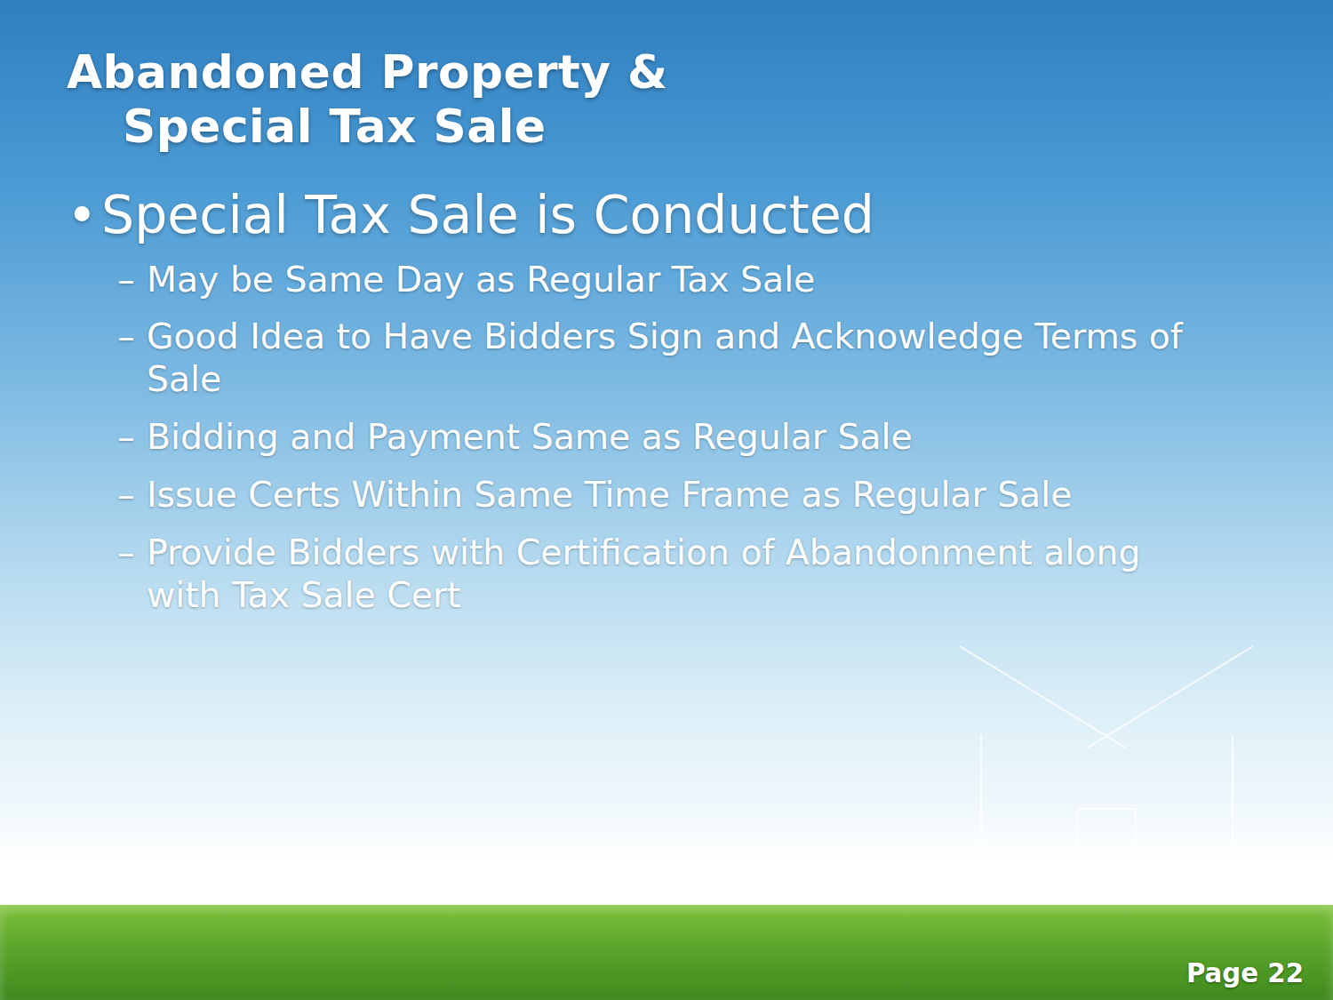Abandoned Property &Special Tax Sale
Special Tax Sale is Conducted
May be Same Day as Regular Tax Sale
Good Idea to Have Bidders Sign and Acknowledge Terms of Sale
Bidding and Payment Same as Regular Sale
Issue Certs Within Same Time Frame as Regular Sale
Provide Bidders with Certification of Abandonment along with Tax Sale Cert
Page 22